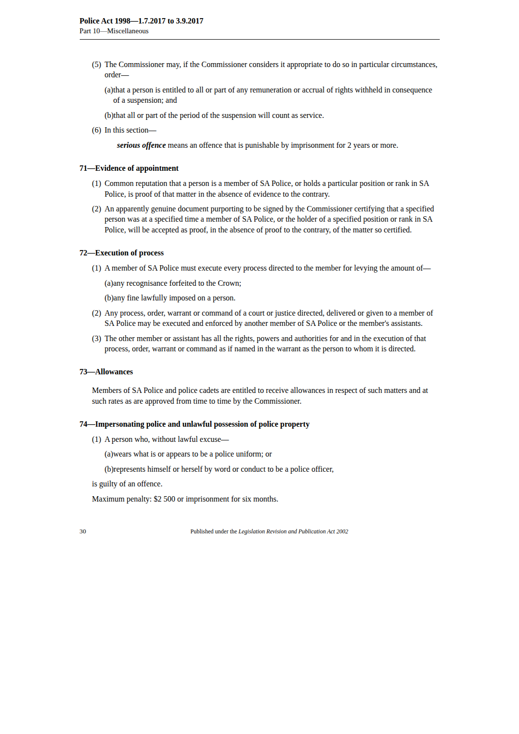Police Act 1998—1.7.2017 to 3.9.2017
Part 10—Miscellaneous
(5)
The Commissioner may, if the Commissioner considers it appropriate to do so in particular circumstances, order—
(a)
that a person is entitled to all or part of any remuneration or accrual of rights withheld in consequence of a suspension; and
(b)
that all or part of the period of the suspension will count as service.
(6)
In this section—
serious offence means an offence that is punishable by imprisonment for 2 years or more.
71—Evidence of appointment
(1)
Common reputation that a person is a member of SA Police, or holds a particular position or rank in SA Police, is proof of that matter in the absence of evidence to the contrary.
(2)
An apparently genuine document purporting to be signed by the Commissioner certifying that a specified person was at a specified time a member of SA Police, or the holder of a specified position or rank in SA Police, will be accepted as proof, in the absence of proof to the contrary, of the matter so certified.
72—Execution of process
(1)
A member of SA Police must execute every process directed to the member for levying the amount of—
(a)
any recognisance forfeited to the Crown;
(b)
any fine lawfully imposed on a person.
(2)
Any process, order, warrant or command of a court or justice directed, delivered or given to a member of SA Police may be executed and enforced by another member of SA Police or the member's assistants.
(3)
The other member or assistant has all the rights, powers and authorities for and in the execution of that process, order, warrant or command as if named in the warrant as the person to whom it is directed.
73—Allowances
Members of SA Police and police cadets are entitled to receive allowances in respect of such matters and at such rates as are approved from time to time by the Commissioner.
74—Impersonating police and unlawful possession of police property
(1)
A person who, without lawful excuse—
(a)
wears what is or appears to be a police uniform; or
(b)
represents himself or herself by word or conduct to be a police officer,
is guilty of an offence.
Maximum penalty: $2 500 or imprisonment for six months.
30
Published under the Legislation Revision and Publication Act 2002